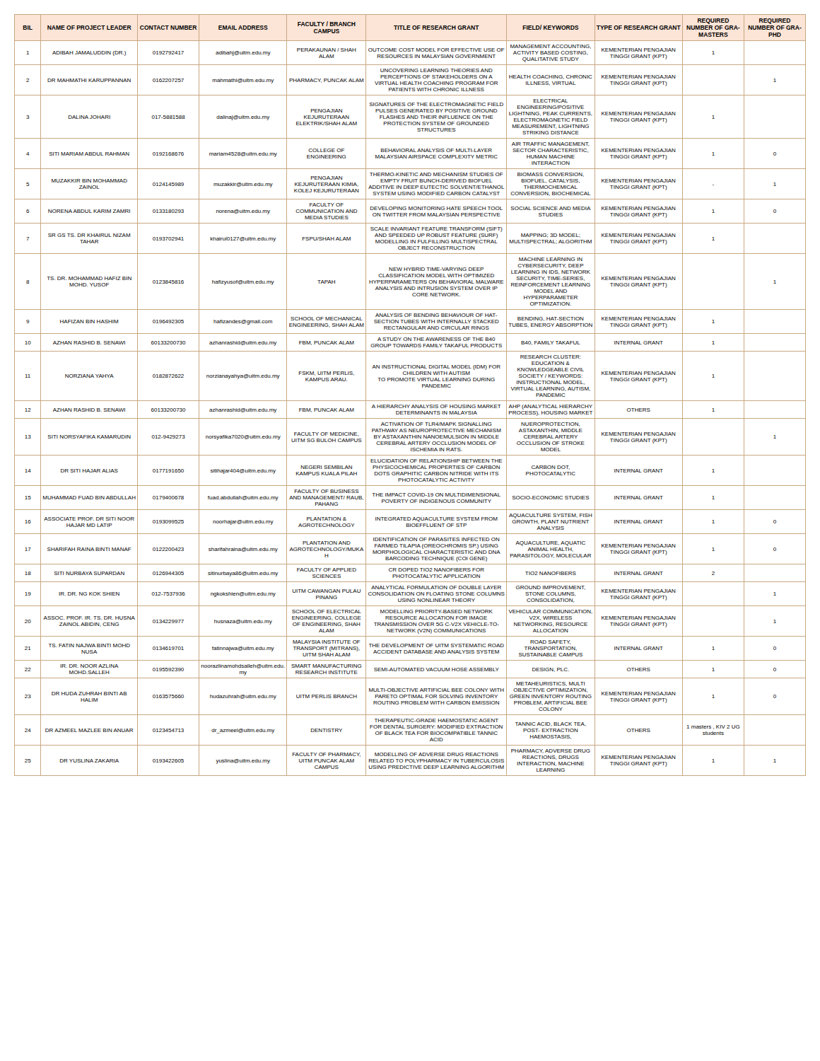| Bil | Name of Project Leader | Contact Number | Email Address | Faculty / Branch Campus | Title of Research Grant | Field/ Keywords | Type of Research Grant | Required Number of GRA- Masters | Required Number of GRA- PhD |
| --- | --- | --- | --- | --- | --- | --- | --- | --- | --- |
| 1 | ADIBAH JAMALUDDIN (DR.) | 0192792417 | adibahj@uitm.edu.my | PERAKAUNAN / SHAH ALAM | OUTCOME COST MODEL FOR EFFECTIVE USE OF RESOURCES IN MALAYSIAN GOVERNMENT | MANAGEMENT ACCOUNTING, ACTIVITY BASED COSTING, QUALITATIVE STUDY | KEMENTERIAN PENGAJIAN TINGGI GRANT (KPT) | 1 | |
| 2 | DR MAHMATHI KARUPPANNAN | 0162207257 | mahmathi@uitm.edu.my | PHARMACY, PUNCAK ALAM | UNCOVERING LEARNING THEORIES AND PERCEPTIONS OF STAKEHOLDERS ON A VIRTUAL HEALTH COACHING PROGRAM FOR PATIENTS WITH CHRONIC ILLNESS | HEALTH COACHING, CHRONIC ILLNESS, VIRTUAL | KEMENTERIAN PENGAJIAN TINGGI GRANT (KPT) | | 1 |
| 3 | DALINA JOHARI | 017-5881588 | dalinaj@uitm.edu.my | PENGAJIAN KEJURUTERAAN ELEKTRIK/SHAH ALAM | SIGNATURES OF THE ELECTROMAGNETIC FIELD PULSES GENERATED BY POSITIVE GROUND FLASHES AND THEIR INFLUENCE ON THE PROTECTION SYSTEM OF GROUNDED STRUCTURES | ELECTRICAL ENGINEERING/POSITIVE LIGHTNING, PEAK CURRENTS, ELECTROMAGNETIC FIELD MEASUREMENT, LIGHTNING STRIKING DISTANCE | KEMENTERIAN PENGAJIAN TINGGI GRANT (KPT) | 1 | |
| 4 | SITI MARIAM ABDUL RAHMAN | 0192168676 | mariam4528@uitm.edu.my | COLLEGE OF ENGINEERING | BEHAVIORAL ANALYSIS OF MULTI-LAYER MALAYSIAN AIRSPACE COMPLEXITY METRIC | AIR TRAFFIC MANAGEMENT, SECTOR CHARACTERISTIC, HUMAN MACHINE INTERACTION | KEMENTERIAN PENGAJIAN TINGGI GRANT (KPT) | 1 | 0 |
| 5 | MUZAKKIR BIN MOHAMMAD ZAINOL | 0124145989 | muzakkir@uitm.edu.my | PENGAJIAN KEJURUTERAAN KIMIA, KOLEJ KEJURUTERAAN | THERMO-KINETIC AND MECHANISM STUDIES OF EMPTY FRUIT BUNCH-DERIVED BIOFUEL ADDITIVE IN DEEP EUTECTIC SOLVENT/ETHANOL SYSTEM USING MODIFIED CARBON CATALYST | BIOMASS CONVERSION, BIOFUEL, CATALYSIS, THERMOCHEMICAL CONVERSION, BIOCHEMICAL | KEMENTERIAN PENGAJIAN TINGGI GRANT (KPT) | - | 1 |
| 6 | NORENA ABDUL KARIM ZAMRI | 0133180293 | norena@uitm.edu.my | FACULTY OF COMMUNICATION AND MEDIA STUDIES | DEVELOPING MONITORING HATE SPEECH TOOL ON TWITTER FROM MALAYSIAN PERSPECTIVE | SOCIAL SCIENCE AND MEDIA STUDIES | KEMENTERIAN PENGAJIAN TINGGI GRANT (KPT) | 1 | 0 |
| 7 | SR GS TS. DR KHAIRUL NIZAM TAHAR | 0193702941 | khairul0127@uitm.edu.my | FSPU/SHAH ALAM | SCALE INVARIANT FEATURE TRANSFORM (SIFT) AND SPEEDED UP ROBUST FEATURE (SURF) MODELLING IN FULFILLING MULTISPECTRAL OBJECT RECONSTRUCTION | MAPPING; 3D MODEL; MULTISPECTRAL; ALGORITHM | KEMENTERIAN PENGAJIAN TINGGI GRANT (KPT) | 1 | |
| 8 | TS. DR. MOHAMMAD HAFIZ BIN MOHD. YUSOF | 0123845816 | hafizyusof@uitm.edu.my | TAPAH | NEW HYBRID TIME-VARYING DEEP CLASSIFICATION MODEL WITH OPTIMIZED HYPERPARAMETERS ON BEHAVIORAL MALWARE ANALYSIS AND INTRUSION SYSTEM OVER IP CORE NETWORK. | MACHINE LEARNING IN CYBERSECURITY, DEEP LEARNING IN IDS, NETWORK SECURITY, TIME-SERIES, REINFORCEMENT LEARNING MODEL AND HYPERPARAMETER OPTIMIZATION. | KEMENTERIAN PENGAJIAN TINGGI GRANT (KPT) | | 1 |
| 9 | HAFIZAN BIN HASHIM | 0196492305 | hafizandes@gmail.com | SCHOOL OF MECHANICAL ENGINEERING, SHAH ALAM | ANALYSIS OF BENDING BEHAVIOUR OF HAT-SECTION TUBES WITH INTERNALLY STACKED RECTANGULAR AND CIRCULAR RINGS | BENDING, HAT-SECTION TUBES, ENERGY ABSORPTION | KEMENTERIAN PENGAJIAN TINGGI GRANT (KPT) | 1 | |
| 10 | AZHAN RASHID B. SENAWI | 60133200730 | azhanrashid@uitm.edu.my | FBM, PUNCAK ALAM | A STUDY ON THE AWARENESS OF THE B40 GROUP TOWARDS FAMILY TAKAFUL PRODUCTS | B40, FAMILY TAKAFUL | INTERNAL GRANT | 1 | |
| 11 | NORZIANA YAHYA | 0182872622 | norzianayahya@uitm.edu.my | FSKM, UITM PERLIS, KAMPUS ARAU. | AN INSTRUCTIONAL DIGITAL MODEL (IDM) FOR CHILDREN WITH AUTISM TO PROMOTE VIRTUAL LEARNING DURING PANDEMIC | RESEARCH CLUSTER: EDUCATION & KNOWLEDGEABLE CIVIL SOCIETY / KEYWORDS: INSTRUCTIONAL MODEL, VIRTUAL LEARNING, AUTISM, PANDEMIC | KEMENTERIAN PENGAJIAN TINGGI GRANT (KPT) | 1 | |
| 12 | AZHAN RASHID B. SENAWI | 60133200730 | azhanrashid@uitm.edu.my | FBM, PUNCAK ALAM | A HIERARCHY ANALYSIS OF HOUSING MARKET DETERMINANTS IN MALAYSIA | AHP (ANALYTICAL HIERARCHY PROCESS), HOUSING MARKET | OTHERS | 1 | |
| 13 | SITI NORSYAFIKA KAMARUDIN | 012-9429273 | norsyafika7020@uitm.edu.my | FACULTY OF MEDICINE, UITM SG BULOH CAMPUS | ACTIVATION OF TLR4/MAPK SIGNALLING PATHWAY AS NEUROPROTECTIVE MECHANISM BY ASTAXANTHIN NANOEMULSION IN MIDDLE CEREBRAL ARTERY OCCLUSION MODEL OF ISCHEMIA IN RATS. | NUEROPROTECTION, ASTAXANTHIN, MIDDLE CEREBRAL ARTERY OCCLUSION OF STROKE MODEL | KEMENTERIAN PENGAJIAN TINGGI GRANT (KPT) | | 1 |
| 14 | DR SITI HAJAR ALIAS | 0177191650 | sitihajar404@uitm.edu.my | NEGERI SEMBILAN KAMPUS KUALA PILAH | ELUCIDATION OF RELATIONSHIP BETWEEN THE PHYSICOCHEMICAL PROPERTIES OF CARBON DOTS GRAPHITIC CARBON NITRIDE WITH ITS PHOTOCATALYTIC ACTIVITY | CARBON DOT, PHOTOCATALYTIC | INTERNAL GRANT | 1 | |
| 15 | MUHAMMAD FUAD BIN ABDULLAH | 0179400678 | fuad.abdullah@uitm.edu.my | FACULTY OF BUSINESS AND MANAGEMENT/ RAUB, PAHANG | THE IMPACT COVID-19 ON MULTIDIMENSIONAL POVERTY OF INDIGENOUS COMMUNITY | SOCIO-ECONOMIC STUDIES | INTERNAL GRANT | 1 | |
| 16 | ASSOCIATE PROF. DR SITI NOOR HAJAR MD LATIP | 0193099525 | noorhajar@uitm.edu.my | PLANTATION & AGROTECHNOLOGY | INTEGRATED AQUACULTURE SYSTEM FROM BIOEFFLUENT OF STP | AQUACULTURE SYSTEM, FISH GROWTH, PLANT NUTRIENT ANALYSIS | INTERNAL GRANT | 1 | 0 |
| 17 | SHARIFAH RAINA BINTI MANAF | 0122200423 | sharifahraina@uitm.edu.my | PLANTATION AND AGROTECHNOLOGY/MUKAH | IDENTIFICATION OF PARASITES INFECTED ON FARMED TILAPIA (OREOCHROMIS SP.) USING MORPHOLOGICAL CHARACTERISTIC AND DNA BARCODING TECHNIQUE (COI GENE) | AQUACULTURE, AQUATIC ANIMAL HEALTH, PARASITOLOGY, MOLECULAR | KEMENTERIAN PENGAJIAN TINGGI GRANT (KPT) | 1 | 0 |
| 18 | SITI NURBAYA SUPARDAN | 0126944305 | sitinurbaya86@uitm.edu.my | FACULTY OF APPLIED SCIENCES | CR DOPED TIO2 NANOFIBERS FOR PHOTOCATALYTIC APPLICATION | TIO2 NANOFIBERS | INTERNAL GRANT | 2 | |
| 19 | IR. DR. NG KOK SHIEN | 012-7537936 | ngkokshien@uitm.edu.my | UITM CAWANGAN PULAU PINANG | ANALYTICAL FORMULATION OF DOUBLE LAYER CONSOLIDATION ON FLOATING STONE COLUMNS USING NONLINEAR THEORY | GROUND IMPROVEMENT, STONE COLUMNS, CONSOLIDATION, | KEMENTERIAN PENGAJIAN TINGGI GRANT (KPT) | | 1 |
| 20 | ASSOC. PROF. IR. TS. DR. HUSNA ZAINOL ABIDIN, CENG | 0134229977 | husnaza@uitm.edu.my | SCHOOL OF ELECTRICAL ENGINEERING, COLLEGE OF ENGINEERING, SHAH ALAM | MODELLING PRIORITY-BASED NETWORK RESOURCE ALLOCATION FOR IMAGE TRANSMISSION OVER 5G C-V2X VEHICLE-TO-NETWORK (V2N) COMMUNICATIONS | VEHICULAR COMMUNICATION, V2X, WIRELESS NETWORKING, RESOURCE ALLOCATION | KEMENTERIAN PENGAJIAN TINGGI GRANT (KPT) | | 1 |
| 21 | TS. FATIN NAJWA BINTI MOHD NUSA | 0134619701 | fatinnajwa@uitm.edu.my | MALAYSIA INSTITUTE OF TRANSPORT (MITRANS), UITM SHAH ALAM | THE DEVELOPMENT OF UITM SYSTEMATIC ROAD ACCIDENT DATABASE AND ANALYSIS SYSTEM | ROAD SAFETY, TRANSPORTATION, SUSTAINABLE CAMPUS | INTERNAL GRANT | 1 | 0 |
| 22 | IR. DR. NOOR AZLINA MOHD.SALLEH | 0195592390 | noorazlinamohdsalleh@uitm.edu.my | SMART MANUFACTURING RESEARCH INSTITUTE | SEMI-AUTOMATED VACUUM HOSE ASSEMBLY | DESIGN, PLC. | OTHERS | 1 | 0 |
| 23 | DR HUDA ZUHRAH BINTI AB HALIM | 0163575660 | hudazuhrah@uitm.edu.my | UITM PERLIS BRANCH | MULTI-OBJECTIVE ARTIFICIAL BEE COLONY WITH PARETO OPTIMAL FOR SOLVING INVENTORY ROUTING PROBLEM WITH CARBON EMISSION | METAHEURISTICS, MULTI OBJECTIVE OPTIMIZATION, GREEN INVENTORY ROUTING PROBLEM, ARTIFICIAL BEE COLONY | KEMENTERIAN PENGAJIAN TINGGI GRANT (KPT) | 1 | 0 |
| 24 | DR AZMEEL MAZLEE BIN ANUAR | 0123454713 | dr_azmeel@uitm.edu.my | DENTISTRY | THERAPEUTIC-GRADE HAEMOSTATIC AGENT FOR DENTAL SURGERY: MODIFIED EXTRACTION OF BLACK TEA FOR BIOCOMPATIBLE TANNIC ACID | TANNIC ACID, BLACK TEA, POST- EXTRACTION HAEMOSTASIS, | OTHERS | 1 masters , KIV 2 UG students | |
| 25 | DR YUSLINA ZAKARIA | 0193422605 | yuslina@uitm.edu.my | FACULTY OF PHARMACY, UITM PUNCAK ALAM CAMPUS | MODELLING OF ADVERSE DRUG REACTIONS RELATED TO POLYPHARMACY IN TUBERCULOSIS USING PREDICTIVE DEEP LEARNING ALGORITHM | PHARMACY, ADVERSE DRUG REACTIONS, DRUGS INTERACTION, MACHINE LEARNING | KEMENTERIAN PENGAJIAN TINGGI GRANT (KPT) | 1 | 1 |